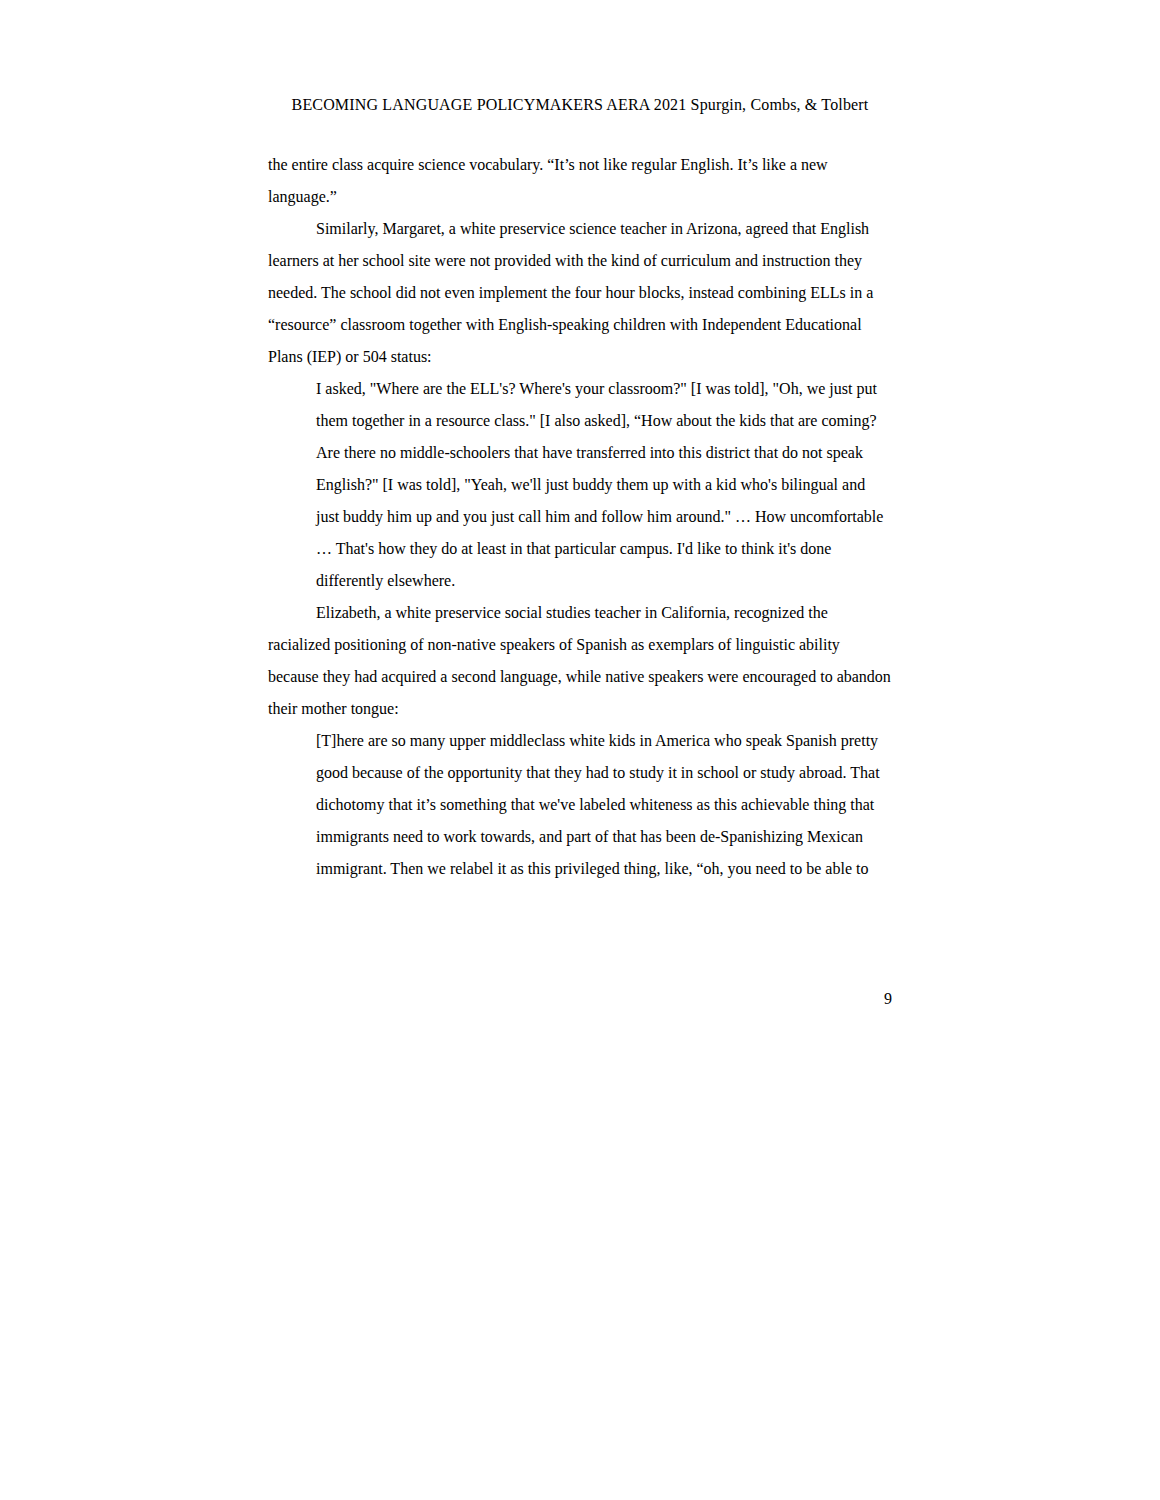BECOMING LANGUAGE POLICYMAKERS AERA 2021 Spurgin, Combs, & Tolbert
the entire class acquire science vocabulary. “It’s not like regular English. It’s like a new language.”
Similarly, Margaret, a white preservice science teacher in Arizona, agreed that English learners at her school site were not provided with the kind of curriculum and instruction they needed. The school did not even implement the four hour blocks, instead combining ELLs in a “resource” classroom together with English-speaking children with Independent Educational Plans (IEP) or 504 status:
I asked, "Where are the ELL's? Where's your classroom?" [I was told], "Oh, we just put them together in a resource class." [I also asked], “How about the kids that are coming? Are there no middle-schoolers that have transferred into this district that do not speak English?" [I was told], "Yeah, we'll just buddy them up with a kid who's bilingual and just buddy him up and you just call him and follow him around." … How uncomfortable … That's how they do at least in that particular campus. I'd like to think it's done differently elsewhere.
Elizabeth, a white preservice social studies teacher in California, recognized the racialized positioning of non-native speakers of Spanish as exemplars of linguistic ability because they had acquired a second language, while native speakers were encouraged to abandon their mother tongue:
[T]here are so many upper middleclass white kids in America who speak Spanish pretty good because of the opportunity that they had to study it in school or study abroad. That dichotomy that it’s something that we've labeled whiteness as this achievable thing that immigrants need to work towards, and part of that has been de-Spanishizing Mexican immigrant. Then we relabel it as this privileged thing, like, “oh, you need to be able to
9